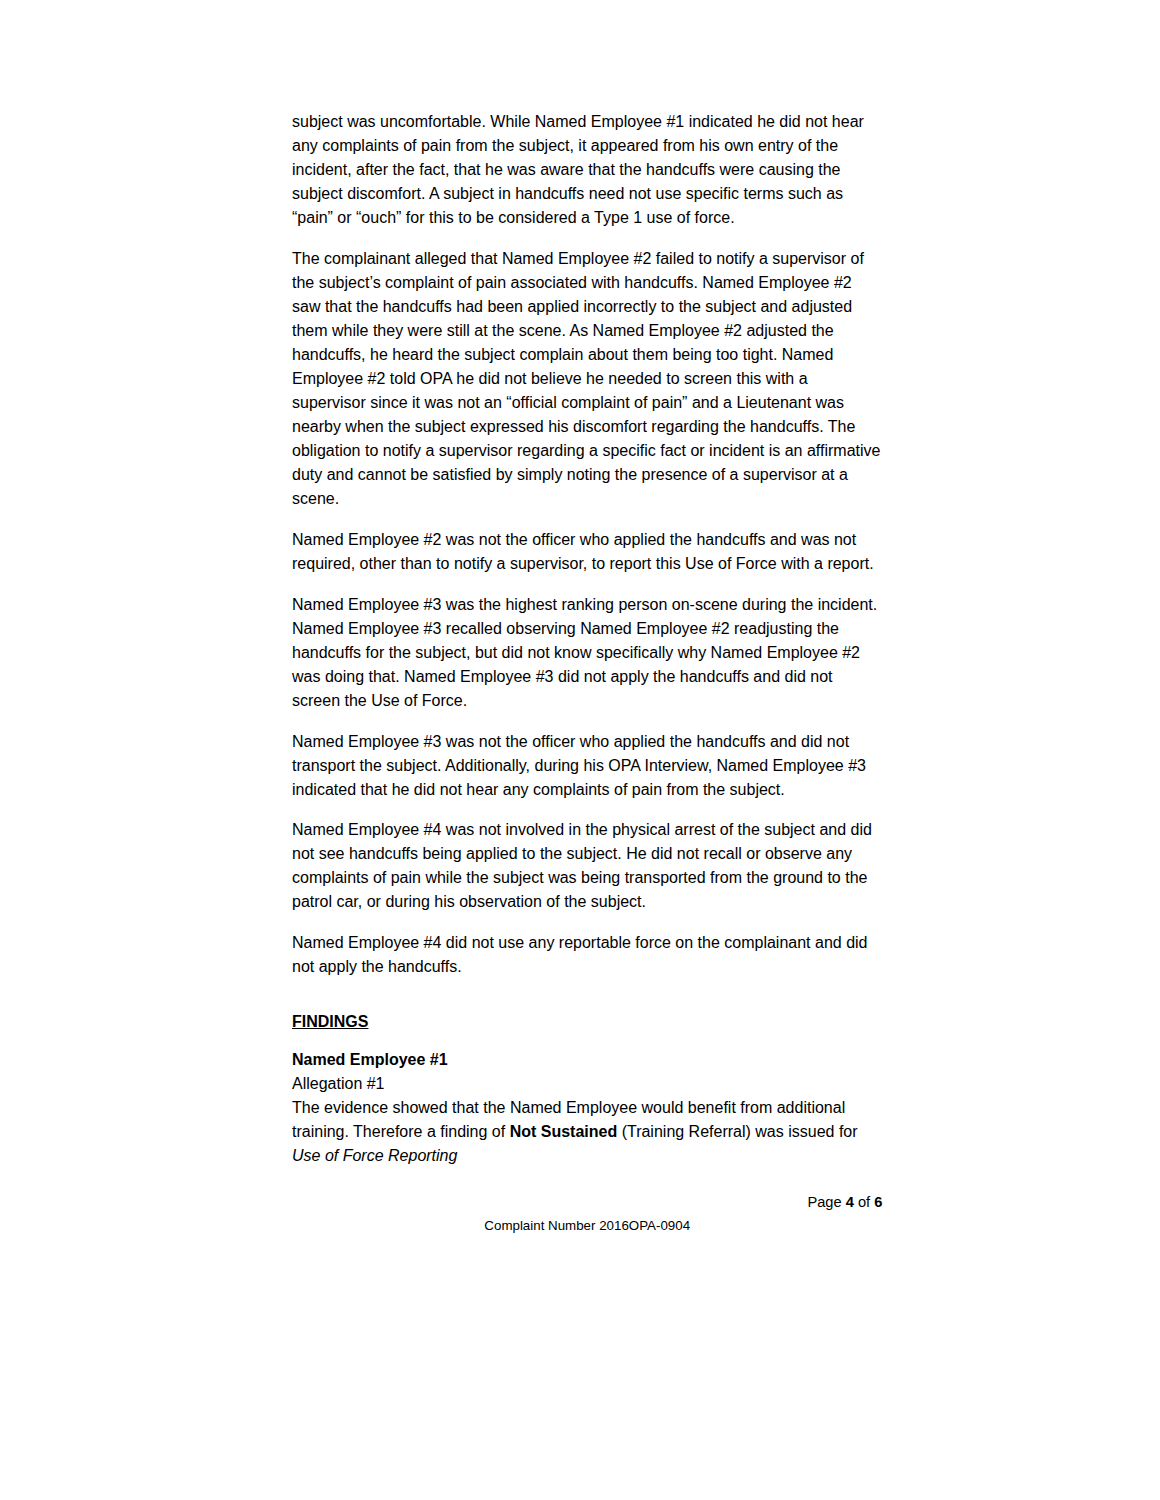subject was uncomfortable. While Named Employee #1 indicated he did not hear any complaints of pain from the subject, it appeared from his own entry of the incident, after the fact, that he was aware that the handcuffs were causing the subject discomfort. A subject in handcuffs need not use specific terms such as “pain” or “ouch” for this to be considered a Type 1 use of force.
The complainant alleged that Named Employee #2 failed to notify a supervisor of the subject’s complaint of pain associated with handcuffs. Named Employee #2 saw that the handcuffs had been applied incorrectly to the subject and adjusted them while they were still at the scene. As Named Employee #2 adjusted the handcuffs, he heard the subject complain about them being too tight. Named Employee #2 told OPA he did not believe he needed to screen this with a supervisor since it was not an “official complaint of pain” and a Lieutenant was nearby when the subject expressed his discomfort regarding the handcuffs. The obligation to notify a supervisor regarding a specific fact or incident is an affirmative duty and cannot be satisfied by simply noting the presence of a supervisor at a scene.
Named Employee #2 was not the officer who applied the handcuffs and was not required, other than to notify a supervisor, to report this Use of Force with a report.
Named Employee #3 was the highest ranking person on-scene during the incident. Named Employee #3 recalled observing Named Employee #2 readjusting the handcuffs for the subject, but did not know specifically why Named Employee #2 was doing that. Named Employee #3 did not apply the handcuffs and did not screen the Use of Force.
Named Employee #3 was not the officer who applied the handcuffs and did not transport the subject. Additionally, during his OPA Interview, Named Employee #3 indicated that he did not hear any complaints of pain from the subject.
Named Employee #4 was not involved in the physical arrest of the subject and did not see handcuffs being applied to the subject. He did not recall or observe any complaints of pain while the subject was being transported from the ground to the patrol car, or during his observation of the subject.
Named Employee #4 did not use any reportable force on the complainant and did not apply the handcuffs.
FINDINGS
Named Employee #1
Allegation #1
The evidence showed that the Named Employee would benefit from additional training. Therefore a finding of Not Sustained (Training Referral) was issued for Use of Force Reporting
Page 4 of 6
Complaint Number 2016OPA-0904